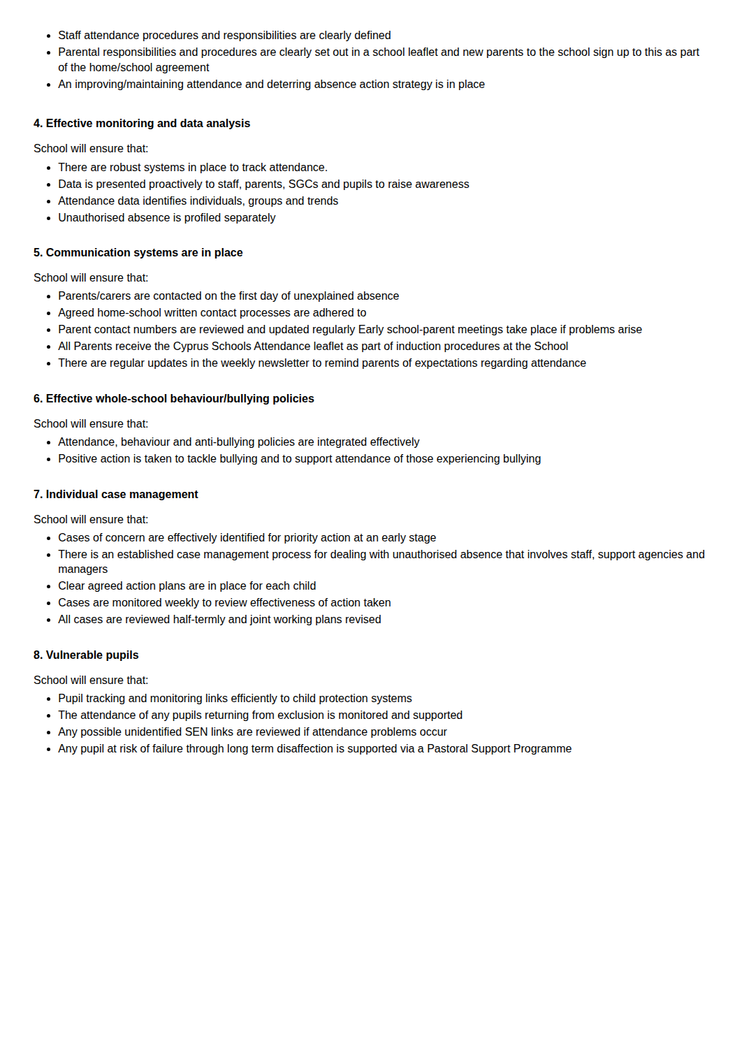Staff attendance procedures and responsibilities are clearly defined
Parental responsibilities and procedures are clearly set out in a school leaflet and new parents to the school sign up to this as part of the home/school agreement
An improving/maintaining attendance and deterring absence action strategy is in place
4. Effective monitoring and data analysis
School will ensure that:
There are robust systems in place to track attendance.
Data is presented proactively to staff, parents, SGCs and pupils to raise awareness
Attendance data identifies individuals, groups and trends
Unauthorised absence is profiled separately
5. Communication systems are in place
School will ensure that:
Parents/carers are contacted on the first day of unexplained absence
Agreed home-school written contact processes are adhered to
Parent contact numbers are reviewed and updated regularly Early school-parent meetings take place if problems arise
All Parents receive the Cyprus Schools Attendance leaflet as part of induction procedures at the School
There are regular updates in the weekly newsletter to remind parents of expectations regarding attendance
6. Effective whole-school behaviour/bullying policies
School will ensure that:
Attendance, behaviour and anti-bullying policies are integrated effectively
Positive action is taken to tackle bullying and to support attendance of those experiencing bullying
7. Individual case management
School will ensure that:
Cases of concern are effectively identified for priority action at an early stage
There is an established case management process for dealing with unauthorised absence that involves staff, support agencies and managers
Clear agreed action plans are in place for each child
Cases are monitored weekly to review effectiveness of action taken
All cases are reviewed half-termly and joint working plans revised
8. Vulnerable pupils
School will ensure that:
Pupil tracking and monitoring links efficiently to child protection systems
The attendance of any pupils returning from exclusion is monitored and supported
Any possible unidentified SEN links are reviewed if attendance problems occur
Any pupil at risk of failure through long term disaffection is supported via a Pastoral Support Programme